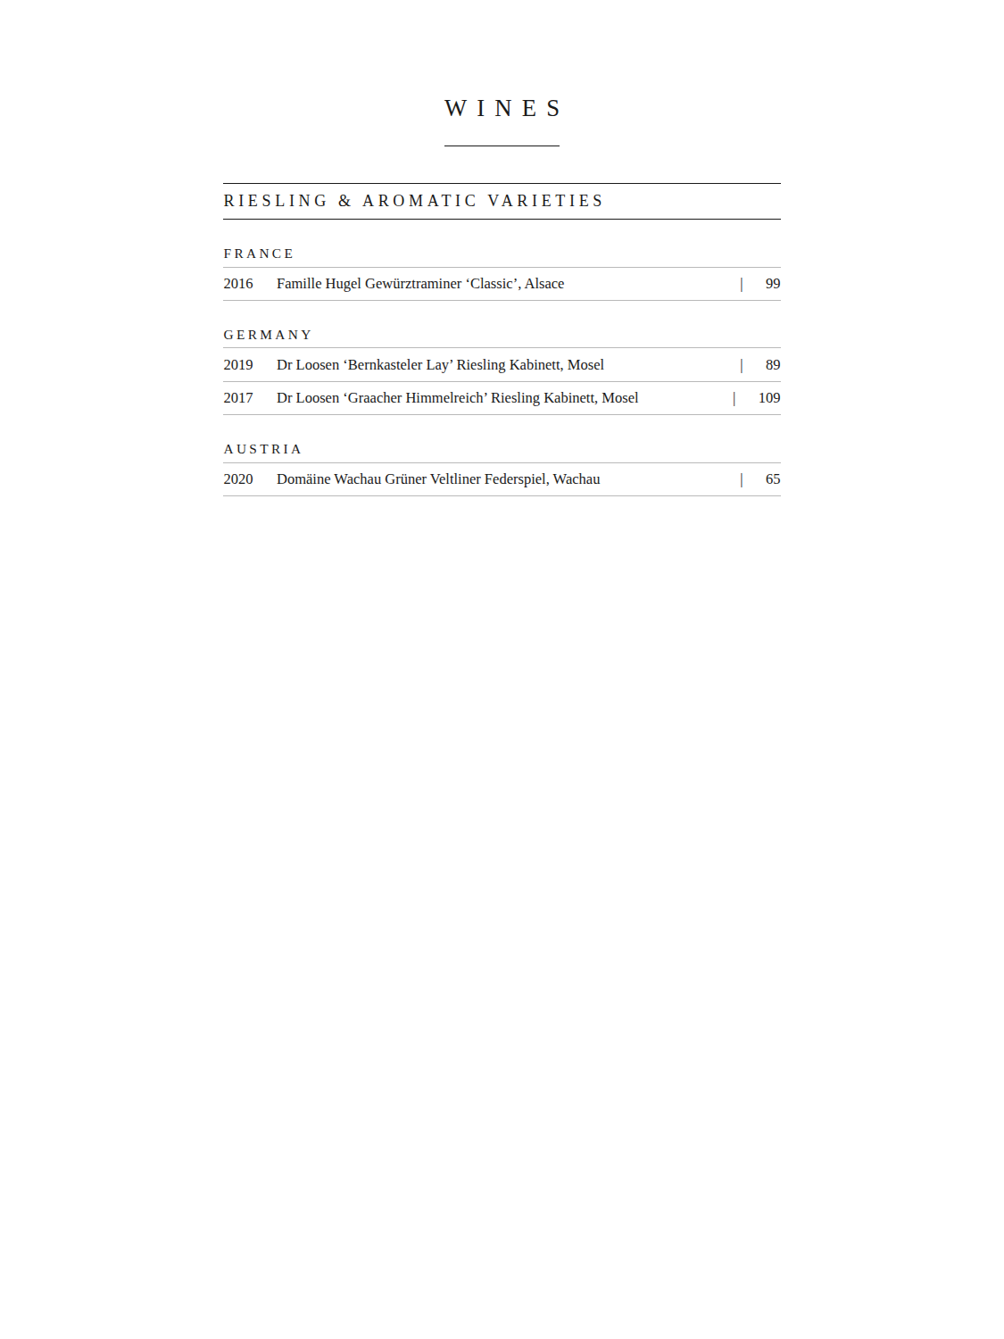WINES
Riesling & Aromatic Varieties
France
| 2016 | Famille Hugel Gewürztraminer ‘Classic’, Alsace | / 99 |
Germany
| 2019 | Dr Loosen ‘Bernkasteler Lay’ Riesling Kabinett, Mosel | / 89 |
| 2017 | Dr Loosen ‘Graacher Himmelreich’ Riesling Kabinett, Mosel | / 109 |
Austria
| 2020 | Domäine Wachau Grüner Veltliner Federspiel, Wachau | / 65 |